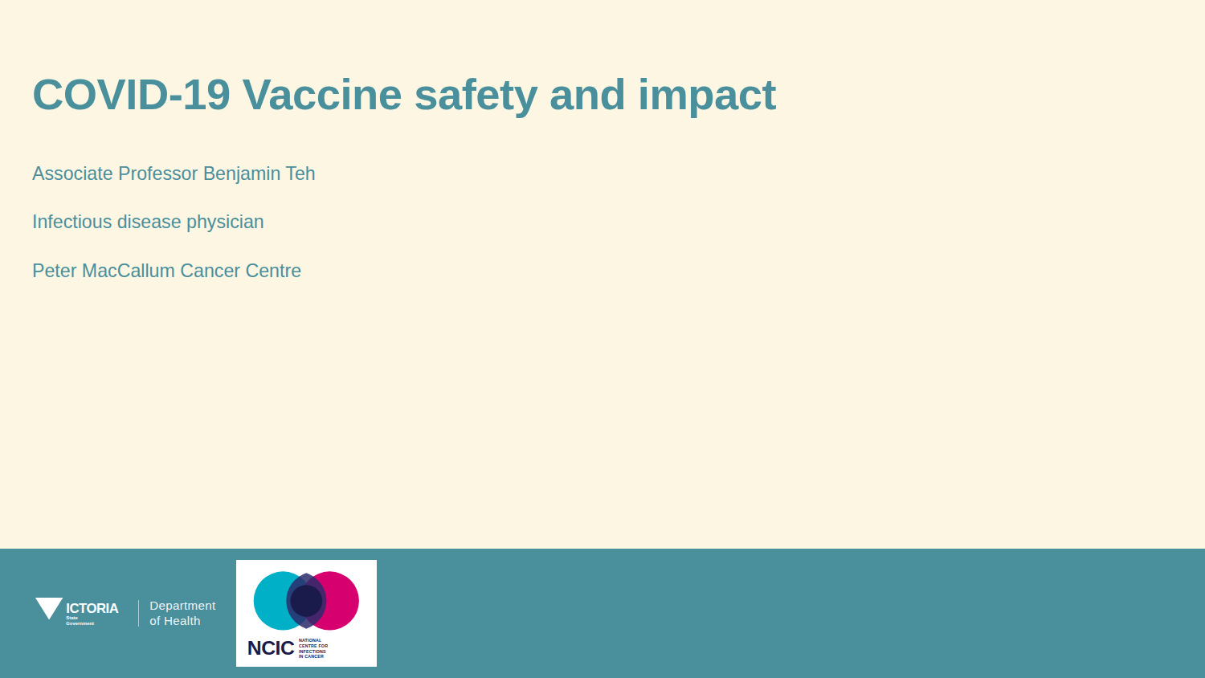COVID-19 Vaccine safety and impact
Associate Professor Benjamin Teh
Infectious disease physician
Peter MacCallum Cancer Centre
ICTORIA State Government
Department
of Health
NCIC National
Centre for
Infections
in Cancer